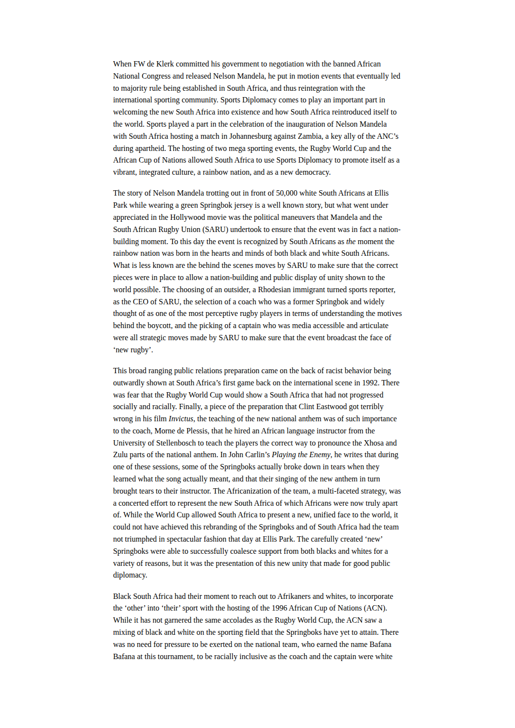When FW de Klerk committed his government to negotiation with the banned African National Congress and released Nelson Mandela, he put in motion events that eventually led to majority rule being established in South Africa, and thus reintegration with the international sporting community. Sports Diplomacy comes to play an important part in welcoming the new South Africa into existence and how South Africa reintroduced itself to the world. Sports played a part in the celebration of the inauguration of Nelson Mandela with South Africa hosting a match in Johannesburg against Zambia, a key ally of the ANC’s during apartheid. The hosting of two mega sporting events, the Rugby World Cup and the African Cup of Nations allowed South Africa to use Sports Diplomacy to promote itself as a vibrant, integrated culture, a rainbow nation, and as a new democracy.
The story of Nelson Mandela trotting out in front of 50,000 white South Africans at Ellis Park while wearing a green Springbok jersey is a well known story, but what went under appreciated in the Hollywood movie was the political maneuvers that Mandela and the South African Rugby Union (SARU) undertook to ensure that the event was in fact a nation-building moment. To this day the event is recognized by South Africans as the moment the rainbow nation was born in the hearts and minds of both black and white South Africans. What is less known are the behind the scenes moves by SARU to make sure that the correct pieces were in place to allow a nation-building and public display of unity shown to the world possible. The choosing of an outsider, a Rhodesian immigrant turned sports reporter, as the CEO of SARU, the selection of a coach who was a former Springbok and widely thought of as one of the most perceptive rugby players in terms of understanding the motives behind the boycott, and the picking of a captain who was media accessible and articulate were all strategic moves made by SARU to make sure that the event broadcast the face of ‘new rugby’.
This broad ranging public relations preparation came on the back of racist behavior being outwardly shown at South Africa’s first game back on the international scene in 1992. There was fear that the Rugby World Cup would show a South Africa that had not progressed socially and racially. Finally, a piece of the preparation that Clint Eastwood got terribly wrong in his film Invictus, the teaching of the new national anthem was of such importance to the coach, Morne de Plessis, that he hired an African language instructor from the University of Stellenbosch to teach the players the correct way to pronounce the Xhosa and Zulu parts of the national anthem. In John Carlin’s Playing the Enemy, he writes that during one of these sessions, some of the Springboks actually broke down in tears when they learned what the song actually meant, and that their singing of the new anthem in turn brought tears to their instructor. The Africanization of the team, a multi-faceted strategy, was a concerted effort to represent the new South Africa of which Africans were now truly apart of. While the World Cup allowed South Africa to present a new, unified face to the world, it could not have achieved this rebranding of the Springboks and of South Africa had the team not triumphed in spectacular fashion that day at Ellis Park. The carefully created ‘new’ Springboks were able to successfully coalesce support from both blacks and whites for a variety of reasons, but it was the presentation of this new unity that made for good public diplomacy.
Black South Africa had their moment to reach out to Afrikaners and whites, to incorporate the ‘other’ into ‘their’ sport with the hosting of the 1996 African Cup of Nations (ACN). While it has not garnered the same accolades as the Rugby World Cup, the ACN saw a mixing of black and white on the sporting field that the Springboks have yet to attain. There was no need for pressure to be exerted on the national team, who earned the name Bafana Bafana at this tournament, to be racially inclusive as the coach and the captain were white